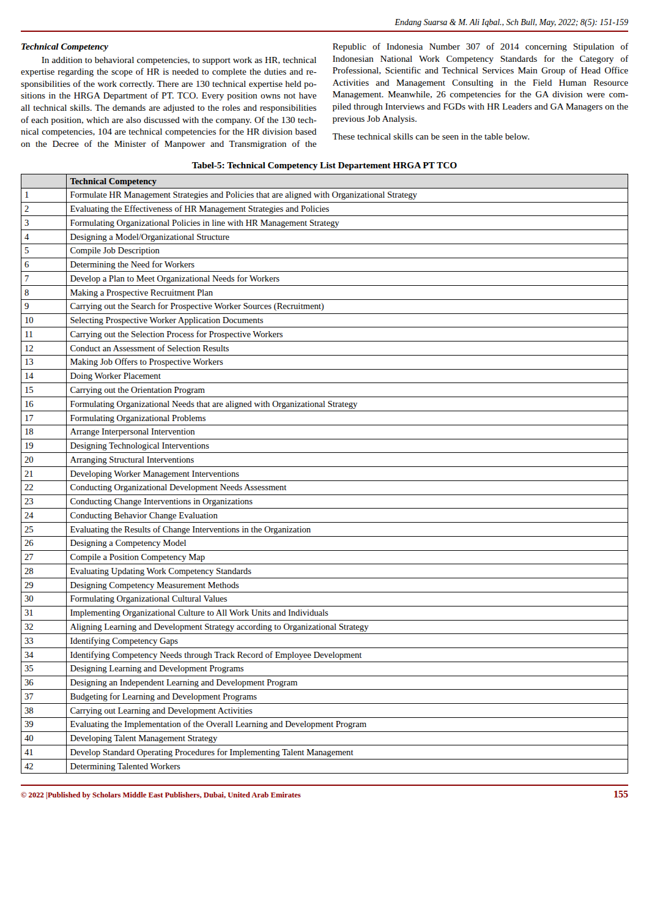Endang Suarsa & M. Ali Iqbal., Sch Bull, May, 2022; 8(5): 151-159
Technical Competency
In addition to behavioral competencies, to support work as HR, technical expertise regarding the scope of HR is needed to complete the duties and responsibilities of the work correctly. There are 130 technical expertise held positions in the HRGA Department of PT. TCO. Every position owns not have all technical skills. The demands are adjusted to the roles and responsibilities of each position, which are also discussed with the company. Of the 130 technical competencies, 104 are technical competencies for the HR division based on the Decree of the Minister of Manpower and Transmigration of the Republic of Indonesia Number 307 of 2014 concerning Stipulation of Indonesian National Work Competency Standards for the Category of Professional, Scientific and Technical Services Main Group of Head Office Activities and Management Consulting in the Field Human Resource Management. Meanwhile, 26 competencies for the GA division were compiled through Interviews and FGDs with HR Leaders and GA Managers on the previous Job Analysis.
These technical skills can be seen in the table below.
Tabel-5: Technical Competency List Departement HRGA PT TCO
| | Technical Competency |
| --- | --- |
| 1 | Formulate HR Management Strategies and Policies that are aligned with Organizational Strategy |
| 2 | Evaluating the Effectiveness of HR Management Strategies and Policies |
| 3 | Formulating Organizational Policies in line with HR Management Strategy |
| 4 | Designing a Model/Organizational Structure |
| 5 | Compile Job Description |
| 6 | Determining the Need for Workers |
| 7 | Develop a Plan to Meet Organizational Needs for Workers |
| 8 | Making a Prospective Recruitment Plan |
| 9 | Carrying out the Search for Prospective Worker Sources (Recruitment) |
| 10 | Selecting Prospective Worker Application Documents |
| 11 | Carrying out the Selection Process for Prospective Workers |
| 12 | Conduct an Assessment of Selection Results |
| 13 | Making Job Offers to Prospective Workers |
| 14 | Doing Worker Placement |
| 15 | Carrying out the Orientation Program |
| 16 | Formulating Organizational Needs that are aligned with Organizational Strategy |
| 17 | Formulating Organizational Problems |
| 18 | Arrange Interpersonal Intervention |
| 19 | Designing Technological Interventions |
| 20 | Arranging Structural Interventions |
| 21 | Developing Worker Management Interventions |
| 22 | Conducting Organizational Development Needs Assessment |
| 23 | Conducting Change Interventions in Organizations |
| 24 | Conducting Behavior Change Evaluation |
| 25 | Evaluating the Results of Change Interventions in the Organization |
| 26 | Designing a Competency Model |
| 27 | Compile a Position Competency Map |
| 28 | Evaluating Updating Work Competency Standards |
| 29 | Designing Competency Measurement Methods |
| 30 | Formulating Organizational Cultural Values |
| 31 | Implementing Organizational Culture to All Work Units and Individuals |
| 32 | Aligning Learning and Development Strategy according to Organizational Strategy |
| 33 | Identifying Competency Gaps |
| 34 | Identifying Competency Needs through Track Record of Employee Development |
| 35 | Designing Learning and Development Programs |
| 36 | Designing an Independent Learning and Development Program |
| 37 | Budgeting for Learning and Development Programs |
| 38 | Carrying out Learning and Development Activities |
| 39 | Evaluating the Implementation of the Overall Learning and Development Program |
| 40 | Developing Talent Management Strategy |
| 41 | Develop Standard Operating Procedures for Implementing Talent Management |
| 42 | Determining Talented Workers |
© 2022 |Published by Scholars Middle East Publishers, Dubai, United Arab Emirates
155